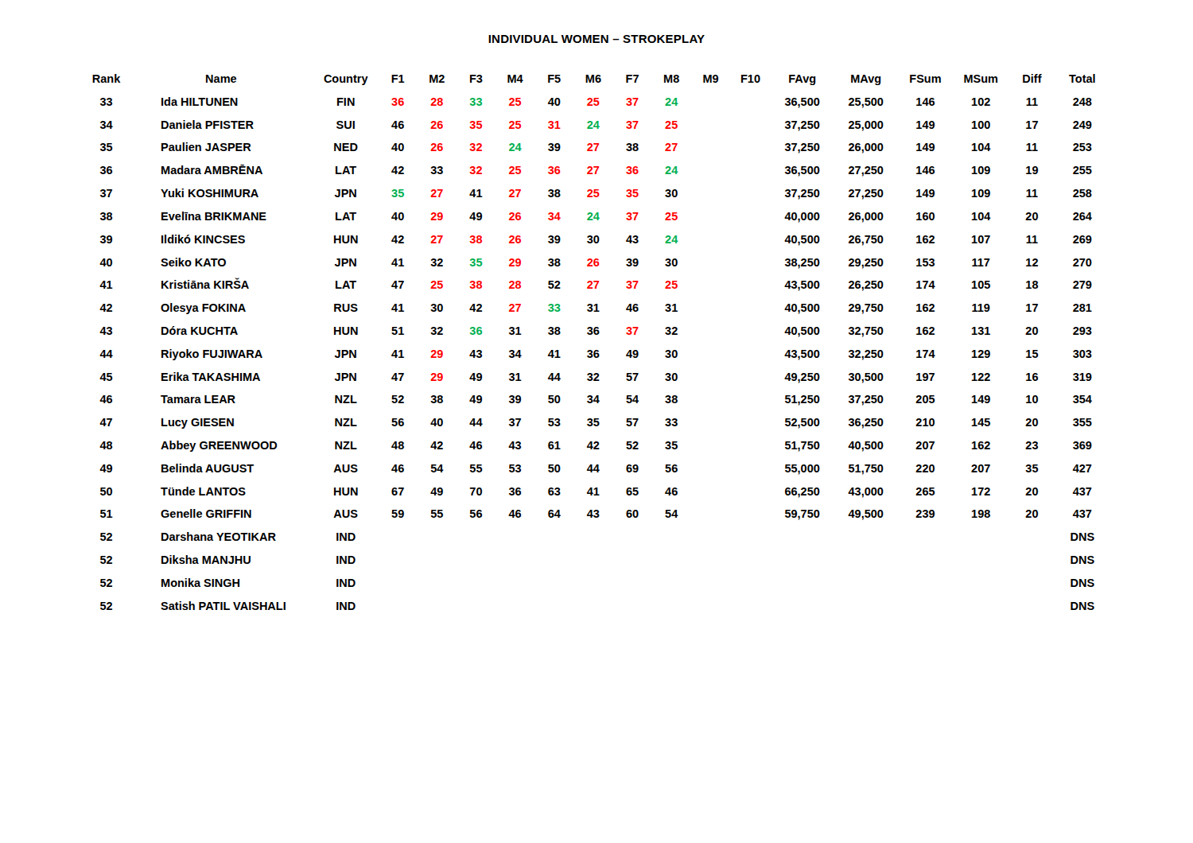INDIVIDUAL WOMEN – STROKEPLAY
| Rank | Name | Country | F1 | M2 | F3 | M4 | F5 | M6 | F7 | M8 | M9 | F10 | FAvg | MAvg | FSum | MSum | Diff | Total |
| --- | --- | --- | --- | --- | --- | --- | --- | --- | --- | --- | --- | --- | --- | --- | --- | --- | --- | --- |
| 33 | Ida HILTUNEN | FIN | 36 | 28 | 33 | 25 | 40 | 25 | 37 | 24 | | | 36,500 | 25,500 | 146 | 102 | 11 | 248 |
| 34 | Daniela PFISTER | SUI | 46 | 26 | 35 | 25 | 31 | 24 | 37 | 25 | | | 37,250 | 25,000 | 149 | 100 | 17 | 249 |
| 35 | Paulien JASPER | NED | 40 | 26 | 32 | 24 | 39 | 27 | 38 | 27 | | | 37,250 | 26,000 | 149 | 104 | 11 | 253 |
| 36 | Madara AMBRĒNA | LAT | 42 | 33 | 32 | 25 | 36 | 27 | 36 | 24 | | | 36,500 | 27,250 | 146 | 109 | 19 | 255 |
| 37 | Yuki KOSHIMURA | JPN | 35 | 27 | 41 | 27 | 38 | 25 | 35 | 30 | | | 37,250 | 27,250 | 149 | 109 | 11 | 258 |
| 38 | Evelīna BRIKMANE | LAT | 40 | 29 | 49 | 26 | 34 | 24 | 37 | 25 | | | 40,000 | 26,000 | 160 | 104 | 20 | 264 |
| 39 | Ildikó KINCSES | HUN | 42 | 27 | 38 | 26 | 39 | 30 | 43 | 24 | | | 40,500 | 26,750 | 162 | 107 | 11 | 269 |
| 40 | Seiko KATO | JPN | 41 | 32 | 35 | 29 | 38 | 26 | 39 | 30 | | | 38,250 | 29,250 | 153 | 117 | 12 | 270 |
| 41 | Kristiāna KIRŠA | LAT | 47 | 25 | 38 | 28 | 52 | 27 | 37 | 25 | | | 43,500 | 26,250 | 174 | 105 | 18 | 279 |
| 42 | Olesya FOKINA | RUS | 41 | 30 | 42 | 27 | 33 | 31 | 46 | 31 | | | 40,500 | 29,750 | 162 | 119 | 17 | 281 |
| 43 | Dóra KUCHTA | HUN | 51 | 32 | 36 | 31 | 38 | 36 | 37 | 32 | | | 40,500 | 32,750 | 162 | 131 | 20 | 293 |
| 44 | Riyoko FUJIWARA | JPN | 41 | 29 | 43 | 34 | 41 | 36 | 49 | 30 | | | 43,500 | 32,250 | 174 | 129 | 15 | 303 |
| 45 | Erika TAKASHIMA | JPN | 47 | 29 | 49 | 31 | 44 | 32 | 57 | 30 | | | 49,250 | 30,500 | 197 | 122 | 16 | 319 |
| 46 | Tamara LEAR | NZL | 52 | 38 | 49 | 39 | 50 | 34 | 54 | 38 | | | 51,250 | 37,250 | 205 | 149 | 10 | 354 |
| 47 | Lucy GIESEN | NZL | 56 | 40 | 44 | 37 | 53 | 35 | 57 | 33 | | | 52,500 | 36,250 | 210 | 145 | 20 | 355 |
| 48 | Abbey GREENWOOD | NZL | 48 | 42 | 46 | 43 | 61 | 42 | 52 | 35 | | | 51,750 | 40,500 | 207 | 162 | 23 | 369 |
| 49 | Belinda AUGUST | AUS | 46 | 54 | 55 | 53 | 50 | 44 | 69 | 56 | | | 55,000 | 51,750 | 220 | 207 | 35 | 427 |
| 50 | Tünde LANTOS | HUN | 67 | 49 | 70 | 36 | 63 | 41 | 65 | 46 | | | 66,250 | 43,000 | 265 | 172 | 20 | 437 |
| 51 | Genelle GRIFFIN | AUS | 59 | 55 | 56 | 46 | 64 | 43 | 60 | 54 | | | 59,750 | 49,500 | 239 | 198 | 20 | 437 |
| 52 | Darshana YEOTIKAR | IND | | | | | | | | | | | | | | | | DNS |
| 52 | Diksha MANJHU | IND | | | | | | | | | | | | | | | | DNS |
| 52 | Monika SINGH | IND | | | | | | | | | | | | | | | | DNS |
| 52 | Satish PATIL VAISHALI | IND | | | | | | | | | | | | | | | | DNS |